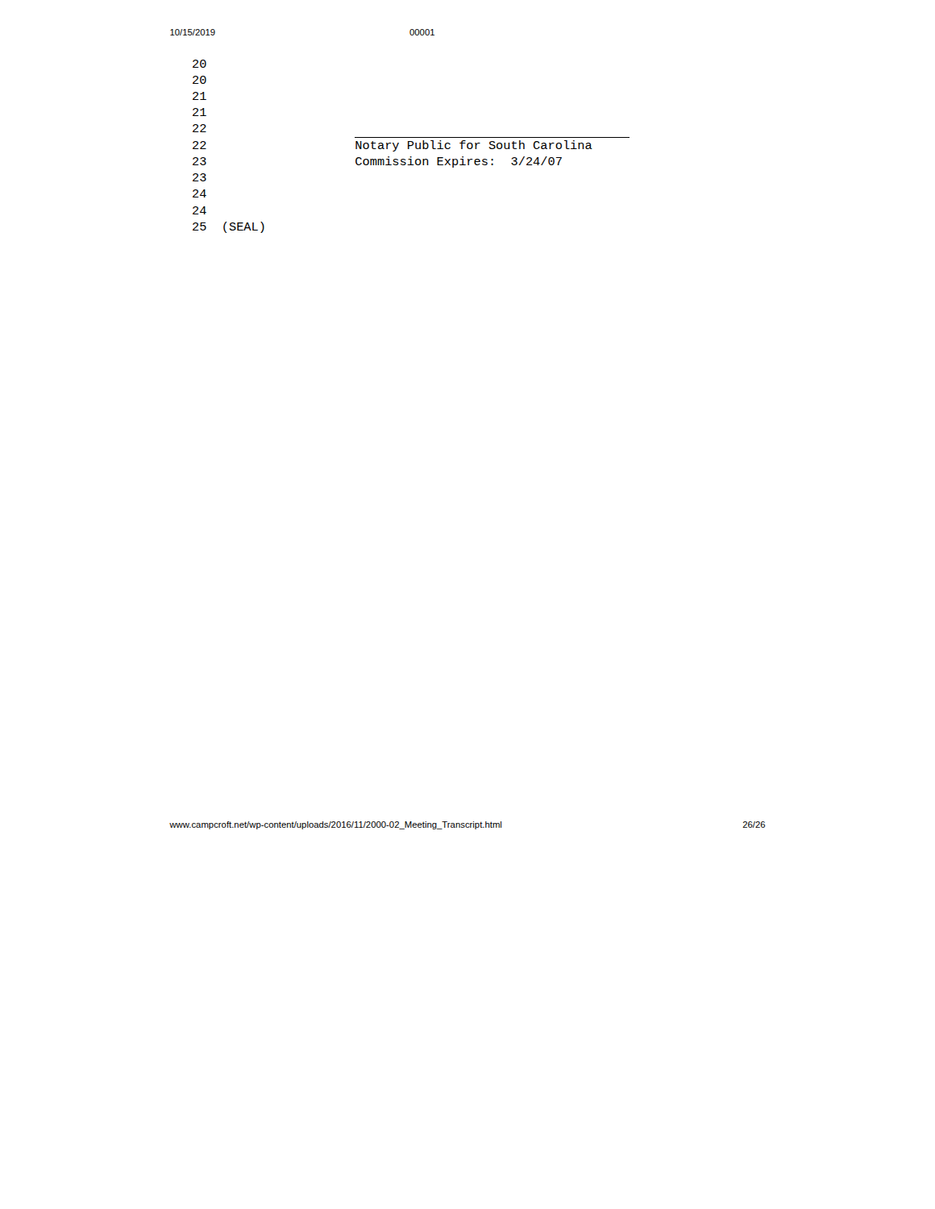10/15/2019 00001
   20
   20
   21
   21
   22                    
   22                    Notary Public for South Carolina
   23                    Commission Expires:  3/24/07
   23
   24
   24
   25  (SEAL)
www.campcroft.net/wp-content/uploads/2016/11/2000-02_Meeting_Transcript.html 26/26